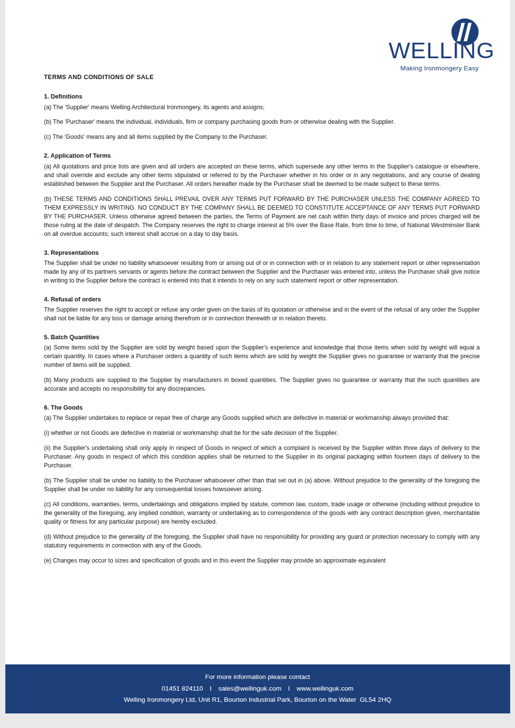WELLING
Making Ironmongery Easy
Terms and Conditions of Sale
1. Definitions
(a) The 'Supplier' means Welling Architectural Ironmongery, its agents and assigns;
(b) The 'Purchaser' means the individual, individuals, firm or company purchasing goods from or otherwise dealing with the Supplier.
(c) The 'Goods' means any and all items supplied by the Company to the Purchaser.
2. Application of Terms
(a) All quotations and price lists are given and all orders are accepted on these terms, which supersede any other terms in the Supplier's catalogue or elsewhere, and shall override and exclude any other items stipulated or referred to by the Purchaser whether in his order or in any negotiations, and any course of dealing established between the Supplier and the Purchaser. All orders hereafter made by the Purchaser shall be deemed to be made subject to these terms.
(b) THESE TERMS AND CONDITIONS SHALL PREVAIL OVER ANY TERMS PUT FORWARD BY THE PURCHASER UNLESS THE COMPANY AGREED TO THEM EXPRESSLY IN WRITING. NO CONDUCT BY THE COMPANY SHALL BE DEEMED TO CONSTITUTE ACCEPTANCE OF ANY TERMS PUT FORWARD BY THE PURCHASER. Unless otherwise agreed between the parties, the Terms of Payment are net cash within thirty days of invoice and prices charged will be those ruling at the date of despatch. The Company reserves the right to charge interest at 5% over the Base Rate, from time to time, of National Westminster Bank on all overdue accounts; such interest shall accrue on a day to day basis.
3. Representations
The Supplier shall be under no liability whatsoever resulting from or arising out of or in connection with or in relation to any statement report or other representation made by any of its partners servants or agents before the contract between the Supplier and the Purchaser was entered into, unless the Purchaser shall give notice in writing to the Supplier before the contract is entered into that it intends to rely on any such statement report or other representation.
4. Refusal of orders
The Supplier reserves the right to accept or refuse any order given on the basis of its quotation or otherwise and in the event of the refusal of any order the Supplier shall not be liable for any loss or damage arising therefrom or in connection therewith or in relation thereto.
5. Batch Quantities
(a) Some items sold by the Supplier are sold by weight based upon the Supplier's experience and knowledge that those items when sold by weight will equal a certain quantity. In cases where a Purchaser orders a quantity of such items which are sold by weight the Supplier gives no guarantee or warranty that the precise number of items will be supplied.
(b) Many products are supplied to the Supplier by manufacturers in boxed quantities. The Supplier gives no guarantee or warranty that the such quantities are accurate and accepts no responsibility for any discrepancies.
6. The Goods
(a) The Supplier undertakes to replace or repair free of charge any Goods supplied which are defective in material or workmanship always provided that:
(i) whether or not Goods are defective in material or workmanship shall be for the safe decision of the Supplier.
(ii) the Supplier's undertaking shall only apply in respect of Goods in respect of which a complaint is received by the Supplier within three days of delivery to the Purchaser. Any goods in respect of which this condition applies shall be returned to the Supplier in its original packaging within fourteen days of delivery to the Purchaser.
(b) The Supplier shall be under no liability to the Purchaser whatsoever other than that set out in (a) above. Without prejudice to the generality of the foregoing the Supplier shall be under no liability for any consequential losses howsoever arising.
(c) All conditions, warranties, terms, undertakings and obligations implied by statute, common law, custom, trade usage or otherwise (including without prejudice to the generality of the foregoing, any implied condition, warranty or undertaking as to correspondence of the goods with any contract description given, merchantable quality or fitness for any particular purpose) are hereby excluded.
(d) Without prejudice to the generality of the foregoing, the Supplier shall have no responsibility for providing any guard or protection necessary to comply with any statutory requirements in connection with any of the Goods.
(e) Changes may occur to sizes and specification of goods and in this event the Supplier may provide an approximate equivalent
For more information please contact
01451 824110 I sales@wellinguk.com I www.wellinguk.com
Welling Ironmongery Ltd, Unit R1, Bourton Industrial Park, Bourton on the Water GL54 2HQ